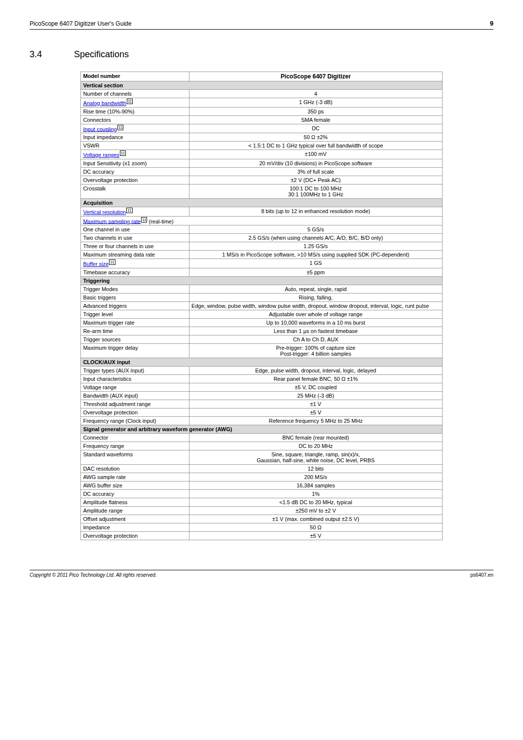PicoScope 6407 Digitizer User's Guide 9
3.4 Specifications
| Model number | PicoScope 6407 Digitizer |
| Vertical section |
| Number of channels | 4 |
| Analog bandwidth 11 | 1 GHz (-3 dB) |
| Rise time (10%-90%) | 350 ps |
| Connectors | SMA female |
| Input coupling 11 | DC |
| Input impedance | 50 Ω ±2% |
| VSWR | < 1.5:1 DC to 1 GHz typical over full bandwidth of scope |
| Voltage ranges 11 | ±100 mV |
| Input Sensitivity (x1 zoom) | 20 mV/div (10 divisions) in PicoScope software |
| DC accuracy | 3% of full scale |
| Overvoltage protection | ±2 V (DC+ Peak AC) |
| Crosstalk | 100:1 DC to 100 MHz 30:1 100MHz to 1 GHz |
| Acquisition |
| Vertical resolution 11 | 8 bits (up to 12 in enhanced resolution mode) |
| Maximum sampling rate 11 (real-time) |
| One channel in use | 5 GS/s |
| Two channels in use | 2.5 GS/s (when using channels A/C, A/D, B/C, B/D only) |
| Three or four channels in use | 1.25 GS/s |
| Maximum streaming data rate | 1 MS/s in PicoScope software, >10 MS/s using supplied SDK (PC-dependent) |
| Buffer size 11 | 1 GS |
| Timebase accuracy | ±5 ppm |
| Triggering |
| Trigger Modes | Auto, repeat, single, rapid |
| Basic triggers | Rising, falling, |
| Advanced triggers | Edge, window, pulse width, window pulse width, dropout, window dropout, interval, logic, runt pulse |
| Trigger level | Adjustable over whole of voltage range |
| Maximum trigger rate | Up to 10,000 waveforms in a 10 ms burst |
| Re-arm time | Less than 1 µs on fastest timebase |
| Trigger sources | Ch A to Ch D, AUX |
| Maximum trigger delay | Pre-trigger: 100% of capture size Post-trigger: 4 billion samples |
| CLOCK/AUX input |
| Trigger types (AUX input) | Edge, pulse width, dropout, interval, logic, delayed |
| Input characteristics | Rear panel female BNC, 50 Ω ±1% |
| Voltage range | ±5 V, DC coupled |
| Bandwidth (AUX input) | 25 MHz (-3 dB) |
| Threshold adjustment range | ±1 V |
| Overvoltage protection | ±5 V |
| Frequency range (Clock input) | Reference frequency 5 MHz to 25 MHz |
| Signal generator and arbitrary waveform generator (AWG) |
| Connector | BNC female (rear mounted) |
| Frequency range | DC to 20 MHz |
| Standard waveforms | Sine, square, triangle, ramp, sin(x)/x, Gaussian, half-sine, white noise, DC level, PRBS |
| DAC resolution | 12 bits |
| AWG sample rate | 200 MS/s |
| AWG buffer size | 16,384 samples |
| DC accuracy | 1% |
| Amplitude flatness | <1.5 dB DC to 20 MHz, typical |
| Amplitude range | ±250 mV to ±2 V |
| Offset adjustment | ±1 V (max. combined output ±2.5 V) |
| Impedance | 50 Ω |
| Overvoltage protection | ±5 V |
Copyright © 2011 Pico Technology Ltd. All rights reserved. ps6407.en